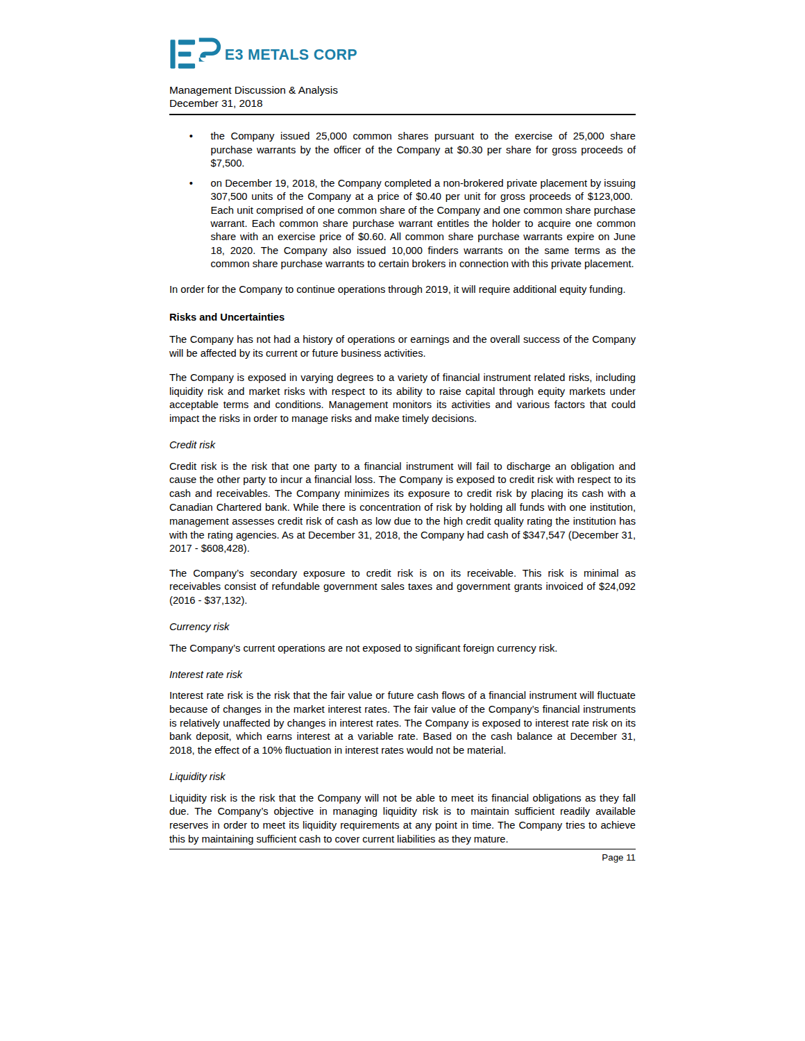E3 METALS CORP
Management Discussion & Analysis
December 31, 2018
the Company issued 25,000 common shares pursuant to the exercise of 25,000 share purchase warrants by the officer of the Company at $0.30 per share for gross proceeds of $7,500.
on December 19, 2018, the Company completed a non-brokered private placement by issuing 307,500 units of the Company at a price of $0.40 per unit for gross proceeds of $123,000. Each unit comprised of one common share of the Company and one common share purchase warrant. Each common share purchase warrant entitles the holder to acquire one common share with an exercise price of $0.60. All common share purchase warrants expire on June 18, 2020. The Company also issued 10,000 finders warrants on the same terms as the common share purchase warrants to certain brokers in connection with this private placement.
In order for the Company to continue operations through 2019, it will require additional equity funding.
Risks and Uncertainties
The Company has not had a history of operations or earnings and the overall success of the Company will be affected by its current or future business activities.
The Company is exposed in varying degrees to a variety of financial instrument related risks, including liquidity risk and market risks with respect to its ability to raise capital through equity markets under acceptable terms and conditions. Management monitors its activities and various factors that could impact the risks in order to manage risks and make timely decisions.
Credit risk
Credit risk is the risk that one party to a financial instrument will fail to discharge an obligation and cause the other party to incur a financial loss. The Company is exposed to credit risk with respect to its cash and receivables. The Company minimizes its exposure to credit risk by placing its cash with a Canadian Chartered bank. While there is concentration of risk by holding all funds with one institution, management assesses credit risk of cash as low due to the high credit quality rating the institution has with the rating agencies. As at December 31, 2018, the Company had cash of $347,547 (December 31, 2017 - $608,428).
The Company’s secondary exposure to credit risk is on its receivable. This risk is minimal as receivables consist of refundable government sales taxes and government grants invoiced of $24,092 (2016 - $37,132).
Currency risk
The Company’s current operations are not exposed to significant foreign currency risk.
Interest rate risk
Interest rate risk is the risk that the fair value or future cash flows of a financial instrument will fluctuate because of changes in the market interest rates. The fair value of the Company’s financial instruments is relatively unaffected by changes in interest rates. The Company is exposed to interest rate risk on its bank deposit, which earns interest at a variable rate. Based on the cash balance at December 31, 2018, the effect of a 10% fluctuation in interest rates would not be material.
Liquidity risk
Liquidity risk is the risk that the Company will not be able to meet its financial obligations as they fall due. The Company’s objective in managing liquidity risk is to maintain sufficient readily available reserves in order to meet its liquidity requirements at any point in time. The Company tries to achieve this by maintaining sufficient cash to cover current liabilities as they mature.
Page 11